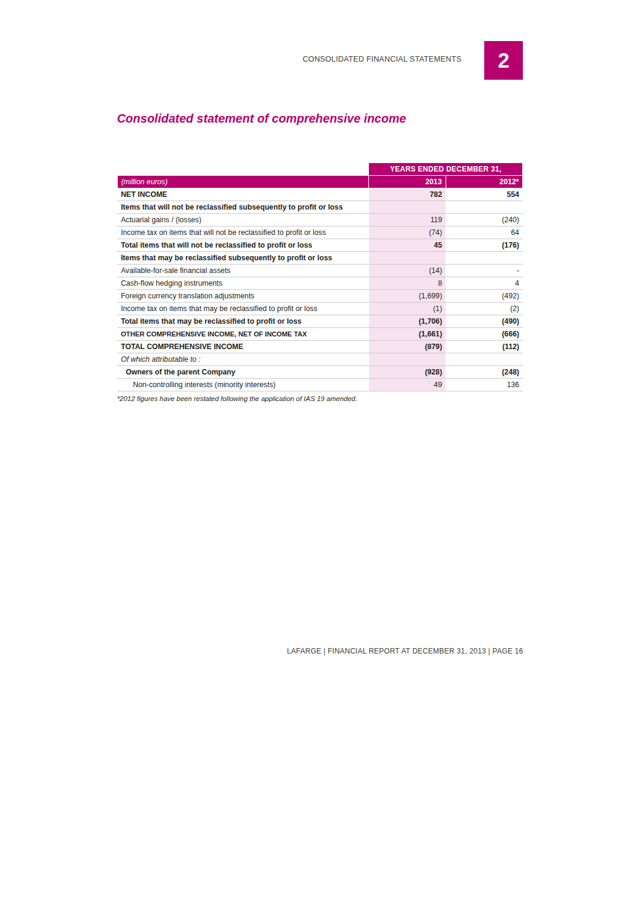Consolidated financial statements
2
Consolidated statement of comprehensive income
Consolidated statement of comprehensive income
| | Years ended December 31, |
| --- | --- |
| (million euros) | 2013 | 2012* |
| NET INCOME | 782 | 554 |
| Items that will not be reclassified subsequently to profit or loss | | |
| Actuarial gains / (losses) | 119 | (240) |
| Income tax on items that will not be reclassified to profit or loss | (74) | 64 |
| Total items that will not be reclassified to profit or loss | 45 | (176) |
| Items that may be reclassified subsequently to profit or loss | | |
| Available-for-sale financial assets | (14) | - |
| Cash-flow hedging instruments | 8 | 4 |
| Foreign currency translation adjustments | (1,699) | (492) |
| Income tax on items that may be reclassified to profit or loss | (1) | (2) |
| Total items that may be reclassified to profit or loss | (1,706) | (490) |
| OTHER COMPREHENSIVE INCOME, NET OF INCOME TAX | (1,661) | (666) |
| TOTAL COMPREHENSIVE INCOME | (879) | (112) |
| Of which attributable to : | | |
| Owners of the parent Company | (928) | (248) |
| Non-controlling interests (minority interests) | 49 | 136 |
*2012 figures have been restated following the application of IAS 19 amended.
LAFARGE | FINANCIAL REPORT AT DECEMBER 31, 2013 | PAGE 16